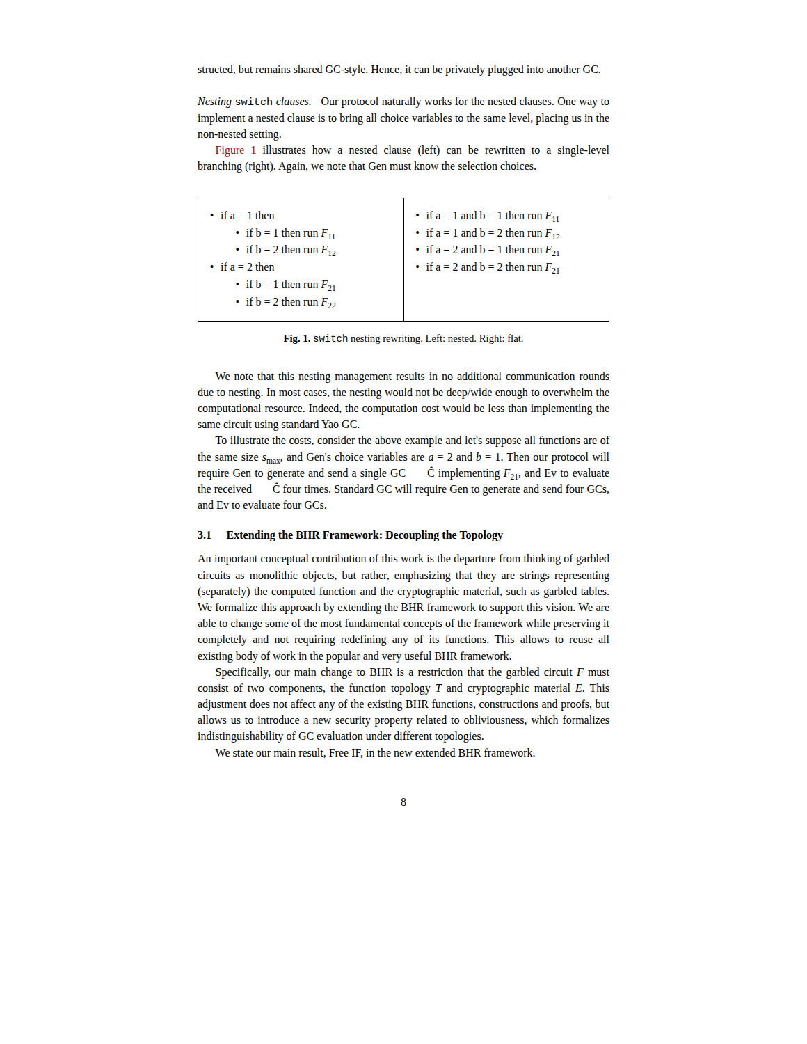structed, but remains shared GC-style. Hence, it can be privately plugged into another GC.
Nesting switch clauses. Our protocol naturally works for the nested clauses. One way to implement a nested clause is to bring all choice variables to the same level, placing us in the non-nested setting.
Figure 1 illustrates how a nested clause (left) can be rewritten to a single-level branching (right). Again, we note that Gen must know the selection choices.
| if a = 1 then if b = 1 then run F 11 if b = 2 then run F 12 if a = 2 then if b = 1 then run F 21 if b = 2 then run F 22 | if a = 1 and b = 1 then run F 11 if a = 1 and b = 2 then run F 12 if a = 2 and b = 1 then run F 21 if a = 2 and b = 2 then run F 21 |
Fig. 1. switch nesting rewriting. Left: nested. Right: flat.
We note that this nesting management results in no additional communication rounds due to nesting. In most cases, the nesting would not be deep/wide enough to overwhelm the computational resource. Indeed, the computation cost would be less than implementing the same circuit using standard Yao GC.
To illustrate the costs, consider the above example and let's suppose all functions are of the same size smax, and Gen's choice variables are a = 2 and b = 1. Then our protocol will require Gen to generate and send a single GC Ĉ implementing F21, and Ev to evaluate the received Ĉ four times. Standard GC will require Gen to generate and send four GCs, and Ev to evaluate four GCs.
3.1 Extending the BHR Framework: Decoupling the Topology
An important conceptual contribution of this work is the departure from thinking of garbled circuits as monolithic objects, but rather, emphasizing that they are strings representing (separately) the computed function and the cryptographic material, such as garbled tables. We formalize this approach by extending the BHR framework to support this vision. We are able to change some of the most fundamental concepts of the framework while preserving it completely and not requiring redefining any of its functions. This allows to reuse all existing body of work in the popular and very useful BHR framework.
Specifically, our main change to BHR is a restriction that the garbled circuit F must consist of two components, the function topology T and cryptographic material E. This adjustment does not affect any of the existing BHR functions, constructions and proofs, but allows us to introduce a new security property related to obliviousness, which formalizes indistinguishability of GC evaluation under different topologies.
We state our main result, Free IF, in the new extended BHR framework.
8